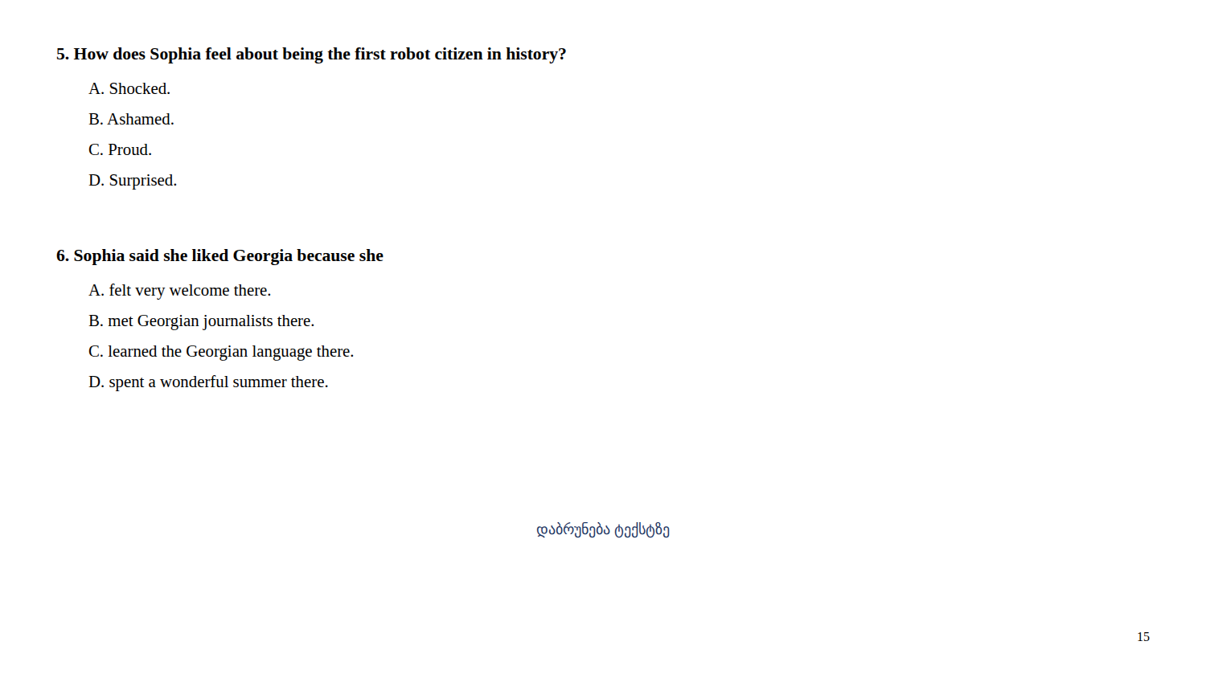5. How does Sophia feel about being the first robot citizen in history?
A. Shocked.
B. Ashamed.
C. Proud.
D. Surprised.
6. Sophia said she liked Georgia because she
A. felt very welcome there.
B. met Georgian journalists there.
C. learned the Georgian language there.
D. spent a wonderful summer there.
დაბრუნება ტექსტზე
15